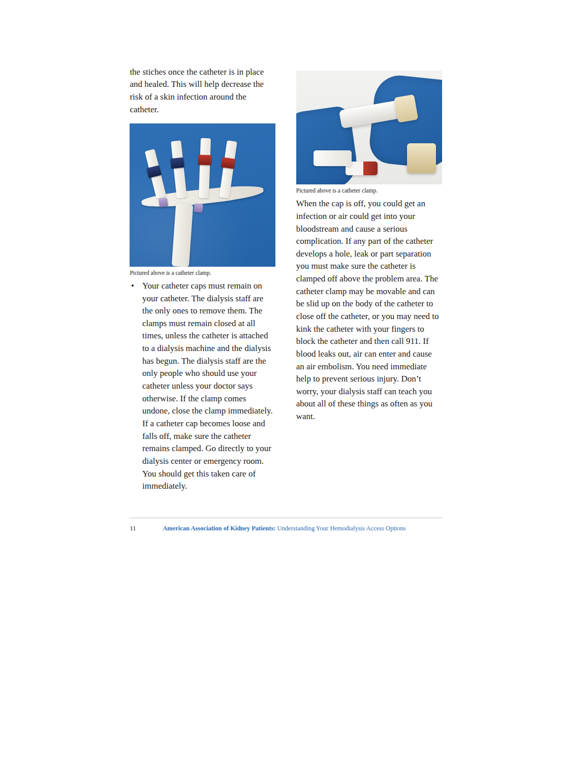the stiches once the catheter is in place and healed. This will help decrease the risk of a skin infection around the catheter.
Pictured above is a catheter clamp.
Your catheter caps must remain on your catheter. The dialysis staff are the only ones to remove them. The clamps must remain closed at all times, unless the catheter is attached to a dialysis machine and the dialysis has begun. The dialysis staff are the only people who should use your catheter unless your doctor says otherwise. If the clamp comes undone, close the clamp immediately. If a catheter cap becomes loose and falls off, make sure the catheter remains clamped. Go directly to your dialysis center or emergency room. You should get this taken care of immediately.
Pictured above is a catheter clamp.
When the cap is off, you could get an infection or air could get into your bloodstream and cause a serious complication. If any part of the catheter develops a hole, leak or part separation you must make sure the catheter is clamped off above the problem area. The catheter clamp may be movable and can be slid up on the body of the catheter to close off the catheter, or you may need to kink the catheter with your fingers to block the catheter and then call 911. If blood leaks out, air can enter and cause an air embolism. You need immediate help to prevent serious injury. Don’t worry, your dialysis staff can teach you about all of these things as often as you want.
11 American Association of Kidney Patients: Understanding Your Hemodialysis Access Options